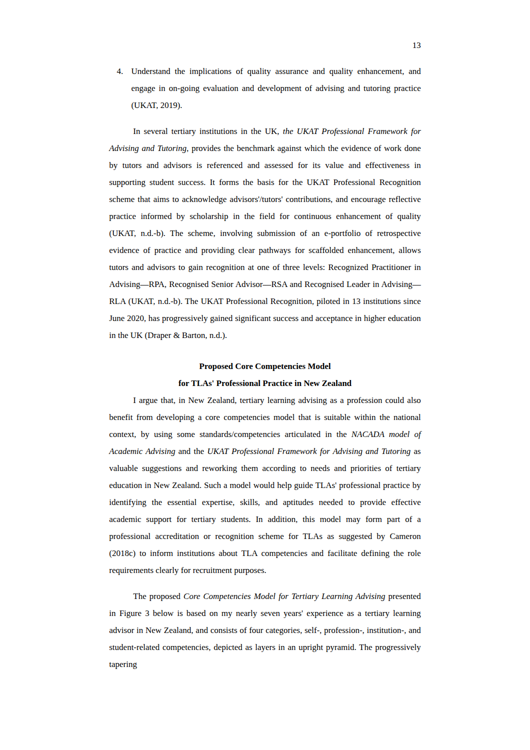13
4. Understand the implications of quality assurance and quality enhancement, and engage in on-going evaluation and development of advising and tutoring practice (UKAT, 2019).
In several tertiary institutions in the UK, the UKAT Professional Framework for Advising and Tutoring, provides the benchmark against which the evidence of work done by tutors and advisors is referenced and assessed for its value and effectiveness in supporting student success. It forms the basis for the UKAT Professional Recognition scheme that aims to acknowledge advisors'/tutors' contributions, and encourage reflective practice informed by scholarship in the field for continuous enhancement of quality (UKAT, n.d.-b). The scheme, involving submission of an e-portfolio of retrospective evidence of practice and providing clear pathways for scaffolded enhancement, allows tutors and advisors to gain recognition at one of three levels: Recognized Practitioner in Advising—RPA, Recognised Senior Advisor—RSA and Recognised Leader in Advising—RLA (UKAT, n.d.-b). The UKAT Professional Recognition, piloted in 13 institutions since June 2020, has progressively gained significant success and acceptance in higher education in the UK (Draper & Barton, n.d.).
Proposed Core Competencies Model for TLAs' Professional Practice in New Zealand
I argue that, in New Zealand, tertiary learning advising as a profession could also benefit from developing a core competencies model that is suitable within the national context, by using some standards/competencies articulated in the NACADA model of Academic Advising and the UKAT Professional Framework for Advising and Tutoring as valuable suggestions and reworking them according to needs and priorities of tertiary education in New Zealand. Such a model would help guide TLAs' professional practice by identifying the essential expertise, skills, and aptitudes needed to provide effective academic support for tertiary students. In addition, this model may form part of a professional accreditation or recognition scheme for TLAs as suggested by Cameron (2018c) to inform institutions about TLA competencies and facilitate defining the role requirements clearly for recruitment purposes.
The proposed Core Competencies Model for Tertiary Learning Advising presented in Figure 3 below is based on my nearly seven years' experience as a tertiary learning advisor in New Zealand, and consists of four categories, self-, profession-, institution-, and student-related competencies, depicted as layers in an upright pyramid. The progressively tapering